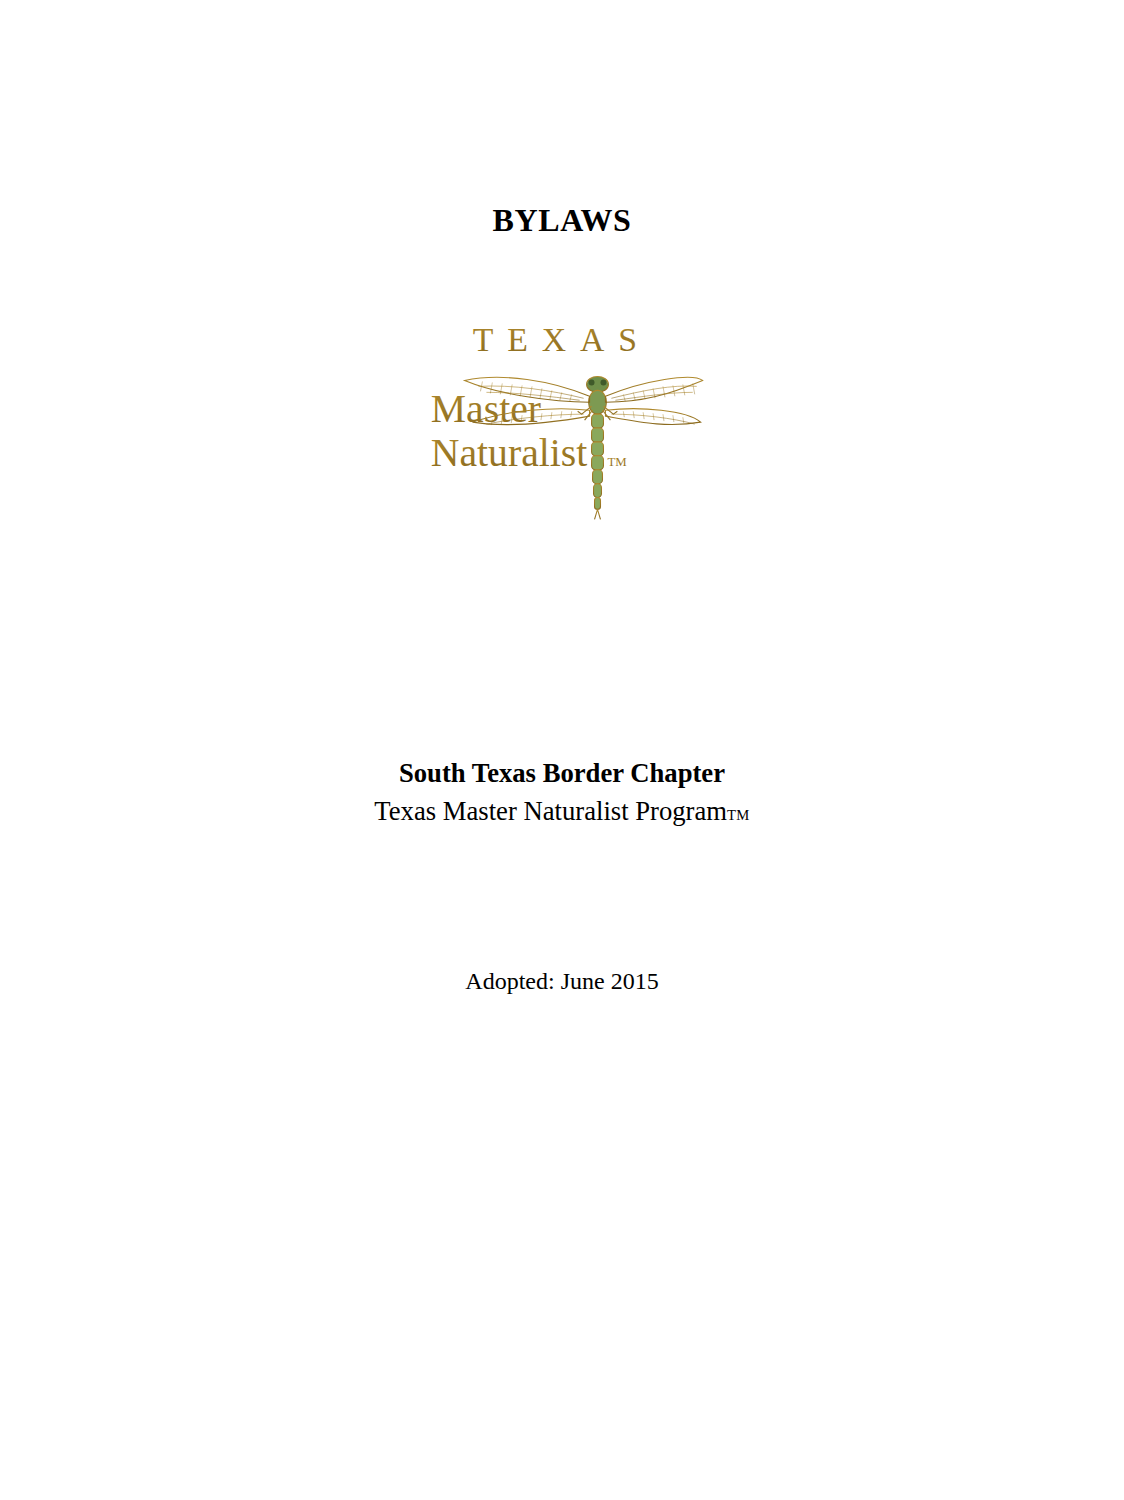BYLAWS
TEXAS Master Naturalist TM
South Texas Border Chapter
Texas Master Naturalist ProgramTM
Adopted: June 2015